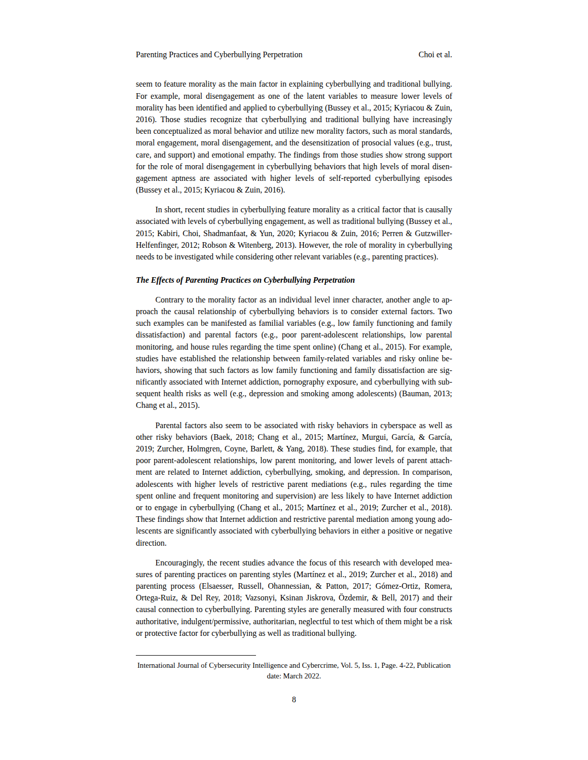Parenting Practices and Cyberbullying Perpetration Choi et al.
seem to feature morality as the main factor in explaining cyberbullying and traditional bullying. For example, moral disengagement as one of the latent variables to measure lower levels of morality has been identified and applied to cyberbullying (Bussey et al., 2015; Kyriacou & Zuin, 2016). Those studies recognize that cyberbullying and traditional bullying have increasingly been conceptualized as moral behavior and utilize new morality factors, such as moral standards, moral engagement, moral disengagement, and the desensitization of prosocial values (e.g., trust, care, and support) and emotional empathy. The findings from those studies show strong support for the role of moral disengagement in cyberbullying behaviors that high levels of moral disengagement aptness are associated with higher levels of self-reported cyberbullying episodes (Bussey et al., 2015; Kyriacou & Zuin, 2016).
In short, recent studies in cyberbullying feature morality as a critical factor that is causally associated with levels of cyberbullying engagement, as well as traditional bullying (Bussey et al., 2015; Kabiri, Choi, Shadmanfaat, & Yun, 2020; Kyriacou & Zuin, 2016; Perren & Gutzwiller-Helfenfinger, 2012; Robson & Witenberg, 2013). However, the role of morality in cyberbullying needs to be investigated while considering other relevant variables (e.g., parenting practices).
The Effects of Parenting Practices on Cyberbullying Perpetration
Contrary to the morality factor as an individual level inner character, another angle to approach the causal relationship of cyberbullying behaviors is to consider external factors. Two such examples can be manifested as familial variables (e.g., low family functioning and family dissatisfaction) and parental factors (e.g., poor parent-adolescent relationships, low parental monitoring, and house rules regarding the time spent online) (Chang et al., 2015). For example, studies have established the relationship between family-related variables and risky online behaviors, showing that such factors as low family functioning and family dissatisfaction are significantly associated with Internet addiction, pornography exposure, and cyberbullying with subsequent health risks as well (e.g., depression and smoking among adolescents) (Bauman, 2013; Chang et al., 2015).
Parental factors also seem to be associated with risky behaviors in cyberspace as well as other risky behaviors (Baek, 2018; Chang et al., 2015; Martínez, Murgui, García, & García, 2019; Zurcher, Holmgren, Coyne, Barlett, & Yang, 2018). These studies find, for example, that poor parent-adolescent relationships, low parent monitoring, and lower levels of parent attachment are related to Internet addiction, cyberbullying, smoking, and depression. In comparison, adolescents with higher levels of restrictive parent mediations (e.g., rules regarding the time spent online and frequent monitoring and supervision) are less likely to have Internet addiction or to engage in cyberbullying (Chang et al., 2015; Martínez et al., 2019; Zurcher et al., 2018). These findings show that Internet addiction and restrictive parental mediation among young adolescents are significantly associated with cyberbullying behaviors in either a positive or negative direction.
Encouragingly, the recent studies advance the focus of this research with developed measures of parenting practices on parenting styles (Martínez et al., 2019; Zurcher et al., 2018) and parenting process (Elsaesser, Russell, Ohannessian, & Patton, 2017; Gómez-Ortiz, Romera, Ortega-Ruiz, & Del Rey, 2018; Vazsonyi, Ksinan Jiskrova, Özdemir, & Bell, 2017) and their causal connection to cyberbullying. Parenting styles are generally measured with four constructs authoritative, indulgent/permissive, authoritarian, neglectful to test which of them might be a risk or protective factor for cyberbullying as well as traditional bullying.
International Journal of Cybersecurity Intelligence and Cybercrime, Vol. 5, Iss. 1, Page. 4-22, Publication date: March 2022.
8